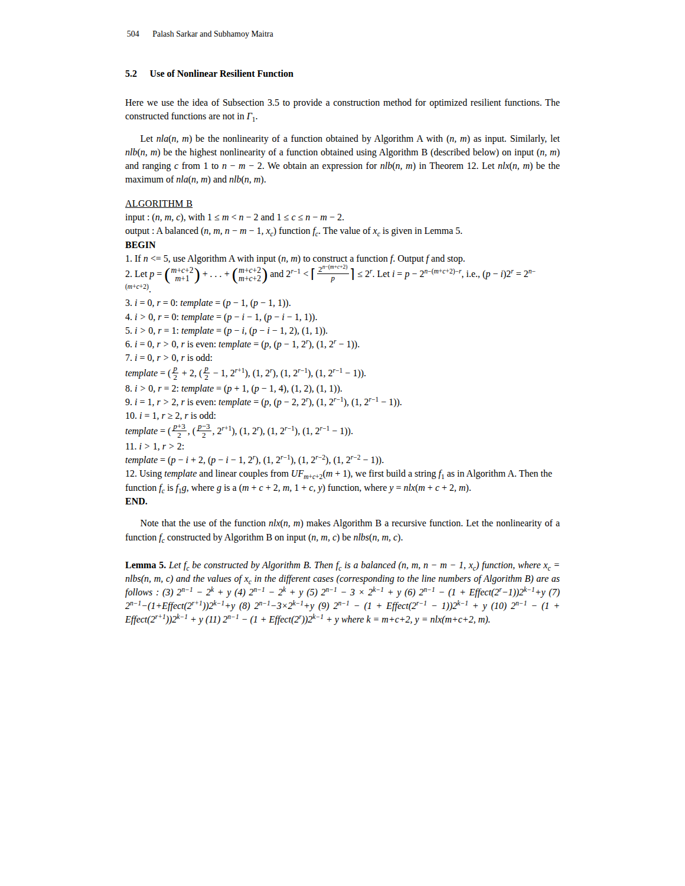504 Palash Sarkar and Subhamoy Maitra
5.2 Use of Nonlinear Resilient Function
Here we use the idea of Subsection 3.5 to provide a construction method for optimized resilient functions. The constructed functions are not in Γ1.
Let nla(n, m) be the nonlinearity of a function obtained by Algorithm A with (n, m) as input. Similarly, let nlb(n, m) be the highest nonlinearity of a function obtained using Algorithm B (described below) on input (n, m) and ranging c from 1 to n − m − 2. We obtain an expression for nlb(n, m) in Theorem 12. Let nlx(n, m) be the maximum of nla(n, m) and nlb(n, m).
ALGORITHM B
input : (n, m, c), with 1 ≤ m < n − 2 and 1 ≤ c ≤ n − m − 2.
output : A balanced (n, m, n − m − 1, xc) function fc. The value of xc is given in Lemma 5.
BEGIN
1. If n <= 5, use Algorithm A with input (n, m) to construct a function f. Output f and stop.
2. Let p = (m+c+2 m+1) + . . . + (m+c+2 m+c+2) and 2r−1 < ⌈2n−(m+c+2) p⌉ ≤ 2r. Let i = p − 2n−(m+c+2)−r, i.e., (p − i)2r = 2n−(m+c+2).
3. i = 0, r = 0: template = (p − 1, (p − 1, 1)).
4. i > 0, r = 0: template = (p − i − 1, (p − i − 1, 1)).
5. i > 0, r = 1: template = (p − i, (p − i − 1, 2), (1, 1)).
6. i = 0, r > 0, r is even: template = (p, (p − 1, 2r), (1, 2r − 1)).
7. i = 0, r > 0, r is odd:
template = (p 2 + 2, (p 2 − 1, 2r+1), (1, 2r), (1, 2r−1), (1, 2r−1 − 1)).
8. i > 0, r = 2: template = (p + 1, (p − 1, 4), (1, 2), (1, 1)).
9. i = 1, r > 2, r is even: template = (p, (p − 2, 2r), (1, 2r−1), (1, 2r−1 − 1)).
10. i = 1, r ≥ 2, r is odd:
template = (p+32, (p−32, 2r+1), (1, 2r), (1, 2r−1), (1, 2r−1 − 1)).
11. i > 1, r > 2:
template = (p − i + 2, (p − i − 1, 2r), (1, 2r−1), (1, 2r−2), (1, 2r−2 − 1)).
12. Using template and linear couples from UFm+c+2(m + 1), we first build a string f1 as in Algorithm A. Then the function fc is f1g, where g is a (m + c + 2, m, 1 + c, y) function, where y = nlx(m + c + 2, m).
END.
Note that the use of the function nlx(n, m) makes Algorithm B a recursive function. Let the nonlinearity of a function fc constructed by Algorithm B on input (n, m, c) be nlbs(n, m, c).
Lemma 5. Let fc be constructed by Algorithm B. Then fc is a balanced (n, m, n − m − 1, xc) function, where xc = nlbs(n, m, c) and the values of xc in the different cases (corresponding to the line numbers of Algorithm B) are as follows : (3) 2n−1 − 2k + y (4) 2n−1 − 2k + y (5) 2n−1 − 3 × 2k−1 + y (6) 2n−1 − (1 + Effect(2r−1))2k−1+y (7) 2n−1−(1+Effect(2r+1))2k−1+y (8) 2n−1−3×2k−1+y (9) 2n−1 − (1 + Effect(2r−1 − 1))2k−1 + y (10) 2n−1 − (1 + Effect(2r+1))2k−1 + y (11) 2n−1 − (1 + Effect(2r))2k−1 + y where k = m+c+2, y = nlx(m+c+2, m).